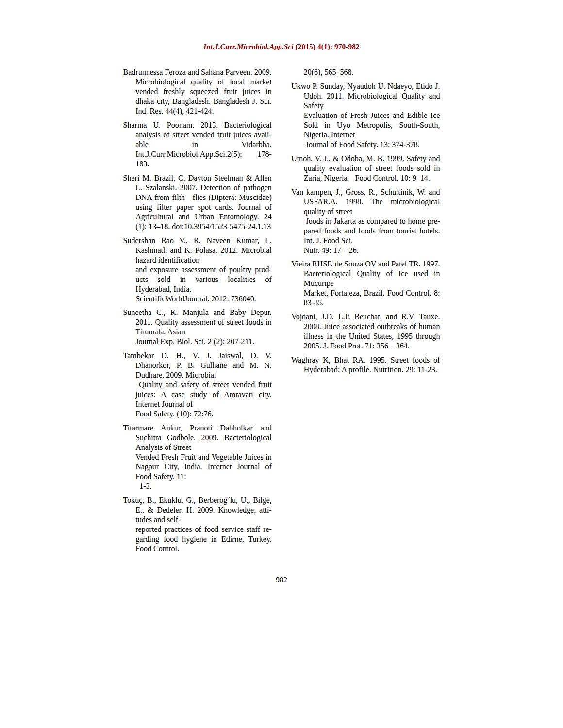Int.J.Curr.Microbiol.App.Sci (2015) 4(1): 970-982
Badrunnessa Feroza and Sahana Parveen. 2009. Microbiological quality of local market vended freshly squeezed fruit juices in dhaka city, Bangladesh. Bangladesh J. Sci. Ind. Res. 44(4), 421-424.
Sharma U. Poonam. 2013. Bacteriological analysis of street vended fruit juices available in Vidarbha. Int.J.Curr.Microbiol.App.Sci.2(5): 178-183.
Sheri M. Brazil, C. Dayton Steelman & Allen L. Szalanski. 2007. Detection of pathogen DNA from filth flies (Diptera: Muscidae) using filter paper spot cards. Journal of Agricultural and Urban Entomology. 24 (1): 13–18. doi:10.3954/1523-5475-24.1.13
Sudershan Rao V., R. Naveen Kumar, L. Kashinath and K. Polasa. 2012. Microbial hazard identification and exposure assessment of poultry products sold in various localities of Hyderabad, India. ScientificWorldJournal. 2012: 736040.
Suneetha C., K. Manjula and Baby Depur. 2011. Quality assessment of street foods in Tirumala. Asian Journal Exp. Biol. Sci. 2 (2): 207-211.
Tambekar D. H., V. J. Jaiswal, D. V. Dhanorkor, P. B. Gulhane and M. N. Dudhare. 2009. Microbial Quality and safety of street vended fruit juices: A case study of Amravati city. Internet Journal of Food Safety. (10): 72:76.
Titarmare Ankur, Pranoti Dabholkar and Suchitra Godbole. 2009. Bacteriological Analysis of Street Vended Fresh Fruit and Vegetable Juices in Nagpur City, India. Internet Journal of Food Safety. 11: 1-3.
Tokuç, B., Ekuklu, G., Berberog˘lu, U., Bilge, E., & Dedeler, H. 2009. Knowledge, attitudes and self- reported practices of food service staff regarding food hygiene in Edirne, Turkey. Food Control.
20(6), 565–568.
Ukwo P. Sunday, Nyaudoh U. Ndaeyo, Etido J. Udoh. 2011. Microbiological Quality and Safety Evaluation of Fresh Juices and Edible Ice Sold in Uyo Metropolis, South-South, Nigeria. Internet Journal of Food Safety. 13: 374-378.
Umoh, V. J., & Odoba, M. B. 1999. Safety and quality evaluation of street foods sold in Zaria, Nigeria. Food Control. 10: 9–14.
Van kampen, J., Gross, R., Schultinik, W. and USFAR.A. 1998. The microbiological quality of street foods in Jakarta as compared to home prepared foods and foods from tourist hotels. Int. J. Food Sci. Nutr. 49: 17 – 26.
Vieira RHSF, de Souza OV and Patel TR. 1997. Bacteriological Quality of Ice used in Mucuripe Market, Fortaleza, Brazil. Food Control. 8: 83-85.
Vojdani, J.D, L.P. Beuchat, and R.V. Tauxe. 2008. Juice associated outbreaks of human illness in the United States, 1995 through 2005. J. Food Prot. 71: 356 – 364.
Waghray K, Bhat RA. 1995. Street foods of Hyderabad: A profile. Nutrition. 29: 11-23.
982